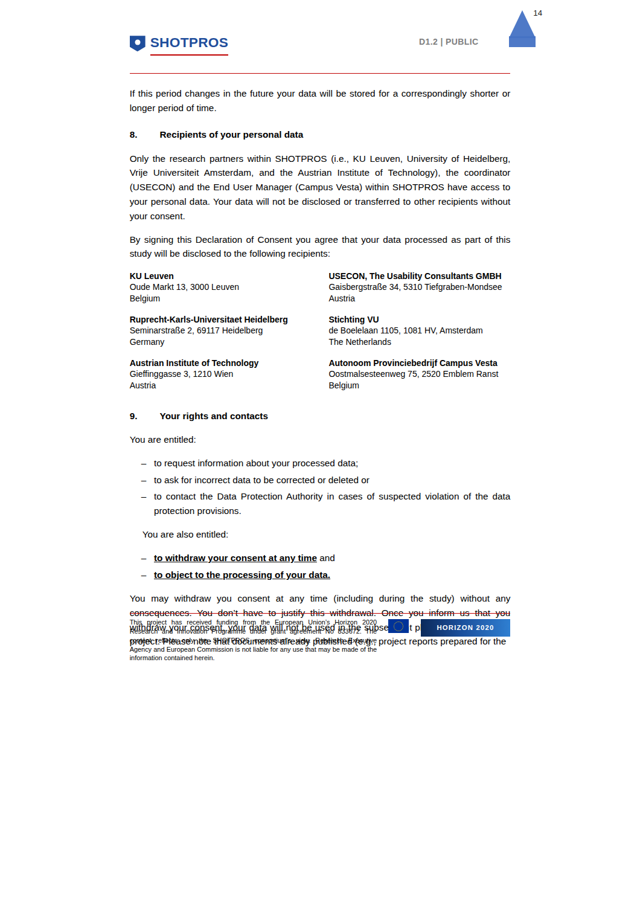14
SHOTPROS
D1.2 | PUBLIC
If this period changes in the future your data will be stored for a correspondingly shorter or longer period of time.
8. Recipients of your personal data
Only the research partners within SHOTPROS (i.e., KU Leuven, University of Heidelberg, Vrije Universiteit Amsterdam, and the Austrian Institute of Technology), the coordinator (USECON) and the End User Manager (Campus Vesta) within SHOTPROS have access to your personal data. Your data will not be disclosed or transferred to other recipients without your consent.
By signing this Declaration of Consent you agree that your data processed as part of this study will be disclosed to the following recipients:
KU Leuven
Oude Markt 13, 3000 Leuven
Belgium
USECON, The Usability Consultants GMBH
Gaisbergstraße 34, 5310 Tiefgraben-Mondsee
Austria
Ruprecht-Karls-Universitaet Heidelberg
Seminarstraße 2, 69117 Heidelberg
Germany
Stichting VU
de Boelelaan 1105, 1081 HV, Amsterdam
The Netherlands
Austrian Institute of Technology
Gieffinggasse 3, 1210 Wien
Austria
Autonoom Provinciebedrijf Campus Vesta
Oostmalsesteenweg 75, 2520 Emblem Ranst
Belgium
9. Your rights and contacts
You are entitled:
to request information about your processed data;
to ask for incorrect data to be corrected or deleted or
to contact the Data Protection Authority in cases of suspected violation of the data protection provisions.
You are also entitled:
to withdraw your consent at any time and
to object to the processing of your data.
You may withdraw you consent at any time (including during the study) without any consequences. You don’t have to justify this withdrawal. Once you inform us that you withdraw your consent, your data will not be used in the subsequent phases of the research project. Please note that documents already published (e.g., project reports prepared for the
This project has received funding from the European Union’s Horizon 2020 Research and Innovation Programme under grant agreement No 833672. The content reflects only the SHOTPROS consortium's view. Research Executive Agency and European Commission is not liable for any use that may be made of the information contained herein.
HORIZON 2020